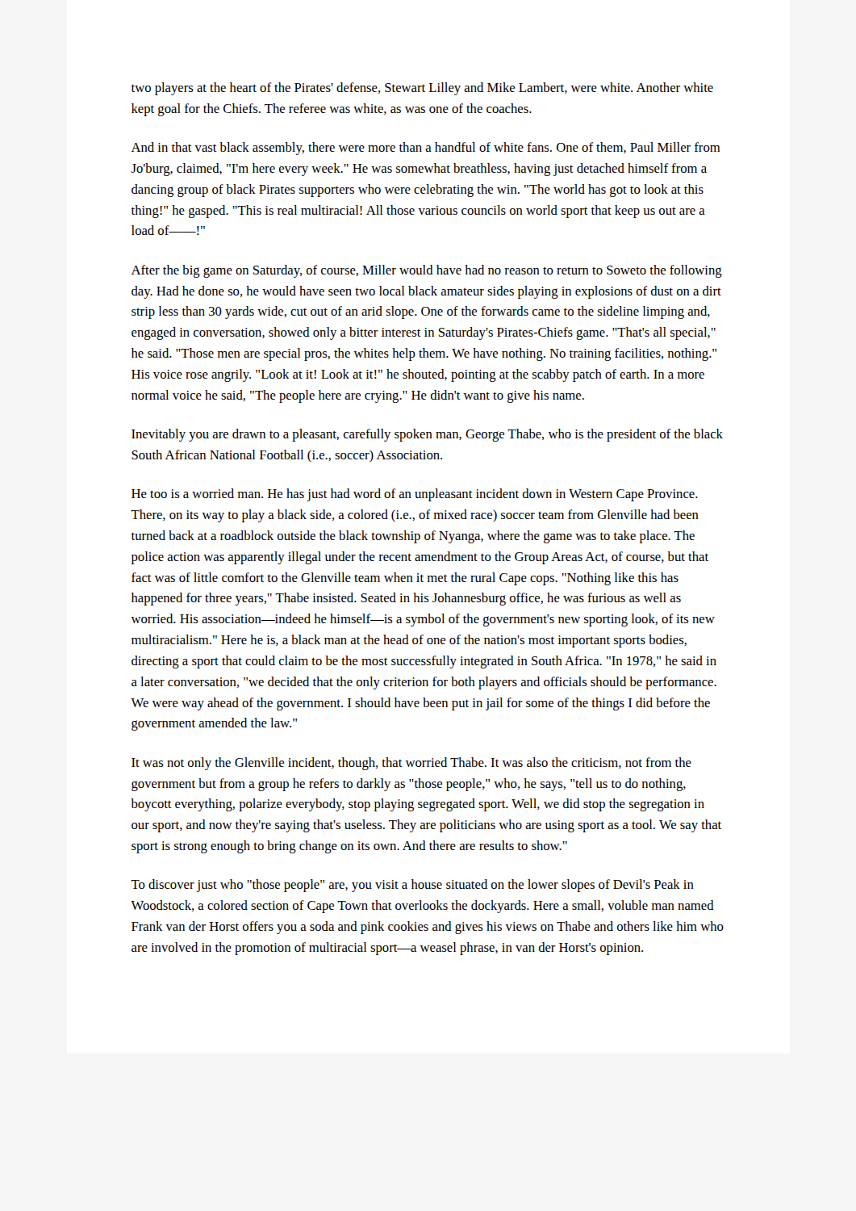two players at the heart of the Pirates' defense, Stewart Lilley and Mike Lambert, were white. Another white kept goal for the Chiefs. The referee was white, as was one of the coaches.
And in that vast black assembly, there were more than a handful of white fans. One of them, Paul Miller from Jo'burg, claimed, "I'm here every week." He was somewhat breathless, having just detached himself from a dancing group of black Pirates supporters who were celebrating the win. "The world has got to look at this thing!" he gasped. "This is real multiracial! All those various councils on world sport that keep us out are a load of——!"
After the big game on Saturday, of course, Miller would have had no reason to return to Soweto the following day. Had he done so, he would have seen two local black amateur sides playing in explosions of dust on a dirt strip less than 30 yards wide, cut out of an arid slope. One of the forwards came to the sideline limping and, engaged in conversation, showed only a bitter interest in Saturday's Pirates-Chiefs game. "That's all special," he said. "Those men are special pros, the whites help them. We have nothing. No training facilities, nothing." His voice rose angrily. "Look at it! Look at it!" he shouted, pointing at the scabby patch of earth. In a more normal voice he said, "The people here are crying." He didn't want to give his name.
Inevitably you are drawn to a pleasant, carefully spoken man, George Thabe, who is the president of the black South African National Football (i.e., soccer) Association.
He too is a worried man. He has just had word of an unpleasant incident down in Western Cape Province. There, on its way to play a black side, a colored (i.e., of mixed race) soccer team from Glenville had been turned back at a roadblock outside the black township of Nyanga, where the game was to take place. The police action was apparently illegal under the recent amendment to the Group Areas Act, of course, but that fact was of little comfort to the Glenville team when it met the rural Cape cops. "Nothing like this has happened for three years," Thabe insisted. Seated in his Johannesburg office, he was furious as well as worried. His association—indeed he himself—is a symbol of the government's new sporting look, of its new multiracialism." Here he is, a black man at the head of one of the nation's most important sports bodies, directing a sport that could claim to be the most successfully integrated in South Africa. "In 1978," he said in a later conversation, "we decided that the only criterion for both players and officials should be performance. We were way ahead of the government. I should have been put in jail for some of the things I did before the government amended the law."
It was not only the Glenville incident, though, that worried Thabe. It was also the criticism, not from the government but from a group he refers to darkly as "those people," who, he says, "tell us to do nothing, boycott everything, polarize everybody, stop playing segregated sport. Well, we did stop the segregation in our sport, and now they're saying that's useless. They are politicians who are using sport as a tool. We say that sport is strong enough to bring change on its own. And there are results to show."
To discover just who "those people" are, you visit a house situated on the lower slopes of Devil's Peak in Woodstock, a colored section of Cape Town that overlooks the dockyards. Here a small, voluble man named Frank van der Horst offers you a soda and pink cookies and gives his views on Thabe and others like him who are involved in the promotion of multiracial sport—a weasel phrase, in van der Horst's opinion.